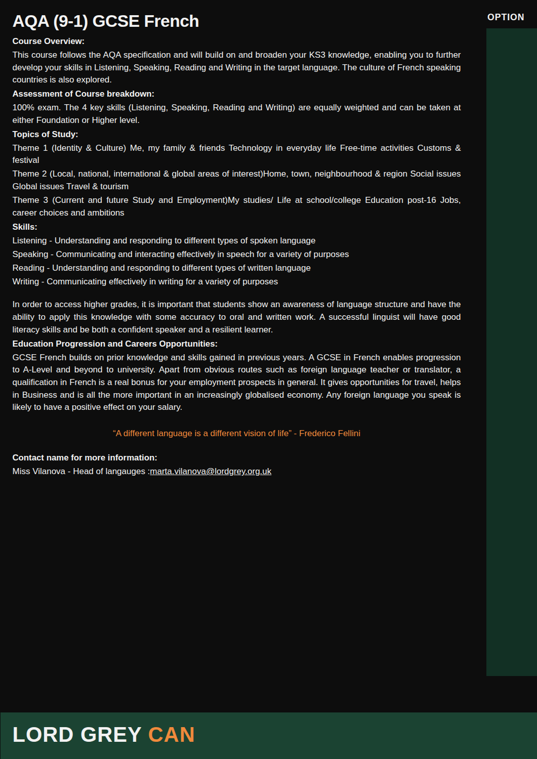AQA (9-1) GCSE French
OPTION
Course Overview:
This course follows the AQA specification and will build on and broaden your KS3 knowledge, enabling you to further develop your skills in Listening, Speaking, Reading and Writing in the target language. The culture of French speaking countries is also explored.
Assessment of Course breakdown:
100% exam. The 4 key skills (Listening, Speaking, Reading and Writing) are equally weighted and can be taken at either Foundation or Higher level.
Topics of Study:
Theme 1 (Identity & Culture) Me, my family & friends Technology in everyday life Free-time activities Customs & festival
Theme 2 (Local, national, international & global areas of interest)Home, town, neighbourhood & region Social issues Global issues Travel & tourism
Theme 3 (Current and future Study and Employment)My studies/ Life at school/college Education post-16 Jobs, career choices and ambitions
Skills:
Listening - Understanding and responding to different types of spoken language
Speaking - Communicating and interacting effectively in speech for a variety of purposes
Reading - Understanding and responding to different types of written language
Writing - Communicating effectively in writing for a variety of purposes
In order to access higher grades, it is important that students show an awareness of language structure and have the ability to apply this knowledge with some accuracy to oral and written work. A successful linguist will have good literacy skills and be both a confident speaker and a resilient learner.
Education Progression and Careers Opportunities:
GCSE French builds on prior knowledge and skills gained in previous years. A GCSE in French enables progression to A-Level and beyond to university. Apart from obvious routes such as foreign language teacher or translator, a qualification in French is a real bonus for your employment prospects in general. It gives opportunities for travel, helps in Business and is all the more important in an increasingly globalised economy. Any foreign language you speak is likely to have a positive effect on your salary.
“A different language is a different vision of life” - Frederico Fellini
Contact name for more information:
Miss Vilanova - Head of langauges :marta.vilanova@lordgrey.org.uk
LORD GREY CAN